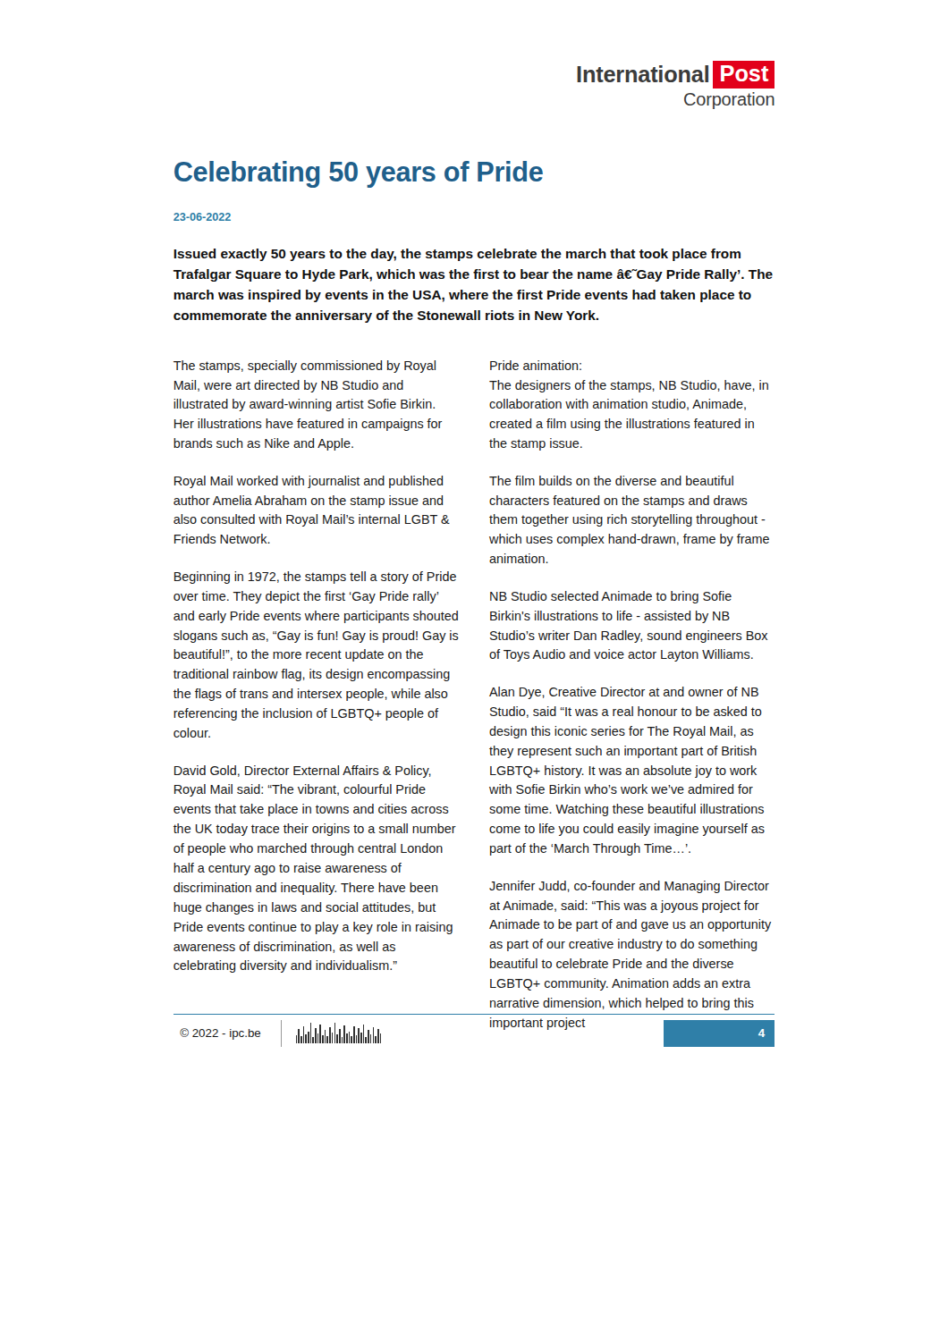International Post Corporation
Celebrating 50 years of Pride
23-06-2022
Issued exactly 50 years to the day, the stamps celebrate the march that took place from Trafalgar Square to Hyde Park, which was the first to bear the name â€˜Gay Pride Rally’. The march was inspired by events in the USA, where the first Pride events had taken place to commemorate the anniversary of the Stonewall riots in New York.
The stamps, specially commissioned by Royal Mail, were art directed by NB Studio and illustrated by award-winning artist Sofie Birkin. Her illustrations have featured in campaigns for brands such as Nike and Apple.
Royal Mail worked with journalist and published author Amelia Abraham on the stamp issue and also consulted with Royal Mail’s internal LGBT & Friends Network.
Beginning in 1972, the stamps tell a story of Pride over time. They depict the first ‘Gay Pride rally’ and early Pride events where participants shouted slogans such as, “Gay is fun! Gay is proud! Gay is beautiful!”, to the more recent update on the traditional rainbow flag, its design encompassing the flags of trans and intersex people, while also referencing the inclusion of LGBTQ+ people of colour.
David Gold, Director External Affairs & Policy, Royal Mail said: “The vibrant, colourful Pride events that take place in towns and cities across the UK today trace their origins to a small number of people who marched through central London half a century ago to raise awareness of discrimination and inequality. There have been huge changes in laws and social attitudes, but Pride events continue to play a key role in raising awareness of discrimination, as well as celebrating diversity and individualism.”
Pride animation:
The designers of the stamps, NB Studio, have, in collaboration with animation studio, Animade, created a film using the illustrations featured in the stamp issue.
The film builds on the diverse and beautiful characters featured on the stamps and draws them together using rich storytelling throughout - which uses complex hand-drawn, frame by frame animation.
NB Studio selected Animade to bring Sofie Birkin's illustrations to life - assisted by NB Studio’s writer Dan Radley, sound engineers Box of Toys Audio and voice actor Layton Williams.
Alan Dye, Creative Director at and owner of NB Studio, said “It was a real honour to be asked to design this iconic series for The Royal Mail, as they represent such an important part of British LGBTQ+ history. It was an absolute joy to work with Sofie Birkin who’s work we’ve admired for some time. Watching these beautiful illustrations come to life you could easily imagine yourself as part of the ‘March Through Time…’.
Jennifer Judd, co-founder and Managing Director at Animade, said: “This was a joyous project for Animade to be part of and gave us an opportunity as part of our creative industry to do something beautiful to celebrate Pride and the diverse LGBTQ+ community. Animation adds an extra narrative dimension, which helped to bring this important project
© 2022 - ipc.be
4